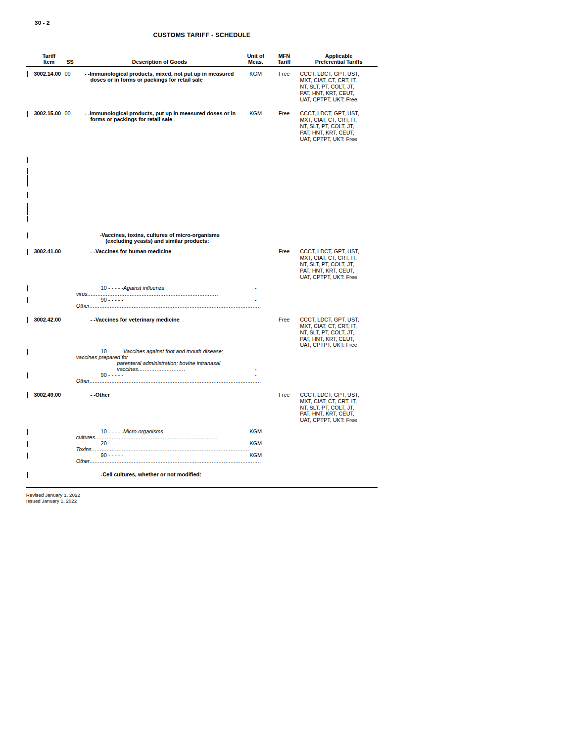30 - 2
CUSTOMS TARIFF - SCHEDULE
| | Tariff Item | SS | Description of Goods | Unit of Meas. | MFN Tariff | Applicable Preferential Tariffs |
| --- | --- | --- | --- | --- | --- | --- |
| / | 3002.14.00 | 00 | - -Immunological products, mixed, not put up in measured doses or in forms or packings for retail sale | KGM | Free | CCCT, LDCT, GPT, UST, MXT, CIAT, CT, CRT, IT, NT, SLT, PT, COLT, JT, PAT, HNT, KRT, CEUT, UAT, CPTPT, UKT: Free |
| / | 3002.15.00 | 00 | - -Immunological products, put up in measured doses or in forms or packings for retail sale | KGM | Free | CCCT, LDCT, GPT, UST, MXT, CIAT, CT, CRT, IT, NT, SLT, PT, COLT, JT, PAT, HNT, KRT, CEUT, UAT, CPTPT, UKT: Free |
| / | |
| / | |
| / | |
| / | |
| / | |
| / | |
| / | |
| / | |
| / | | | -Vaccines, toxins, cultures of micro-organisms (excluding yeasts) and similar products: | | | |
| / | 3002.41.00 | | - -Vaccines for human medicine | | Free | CCCT, LDCT, GPT, UST, MXT, CIAT, CT, CRT, IT, NT, SLT, PT, COLT, JT, PAT, HNT, KRT, CEUT, UAT, CPTPT, UKT: Free |
| / | | | 10 - - - - - Against influenza virus ............................................................................. | - | | |
| / | | | 90 - - - - - Other ..................................................................................................... | - | | |
| / | 3002.42.00 | | - -Vaccines for veterinary medicine | | Free | CCCT, LDCT, GPT, UST, MXT, CIAT, CT, CRT, IT, NT, SLT, PT, COLT, JT, PAT, HNT, KRT, CEUT, UAT, CPTPT, UKT: Free |
| / | | | 10 - - - - - Vaccines against foot and mouth disease; vaccines prepared for parenteral administration; bovine intranasal vaccines ............................ | - | | |
| / | | | 90 - - - - - Other ..................................................................................................... | - | | |
| / | 3002.49.00 | | - -Other | | Free | CCCT, LDCT, GPT, UST, MXT, CIAT, CT, CRT, IT, NT, SLT, PT, COLT, JT, PAT, HNT, KRT, CEUT, UAT, CPTPT, UKT: Free |
| / | | | 10 - - - - - Micro-organisms cultures ........................................................................ | KGM | | |
| / | | | 20 - - - - - Toxins ............................................................................................. | KGM | | |
| / | | | 90 - - - - - Other ..................................................................................................... | KGM | | |
| / | | | -Cell cultures, whether or not modified: | | | |
Revised January 1, 2022
Issued January 1, 2022